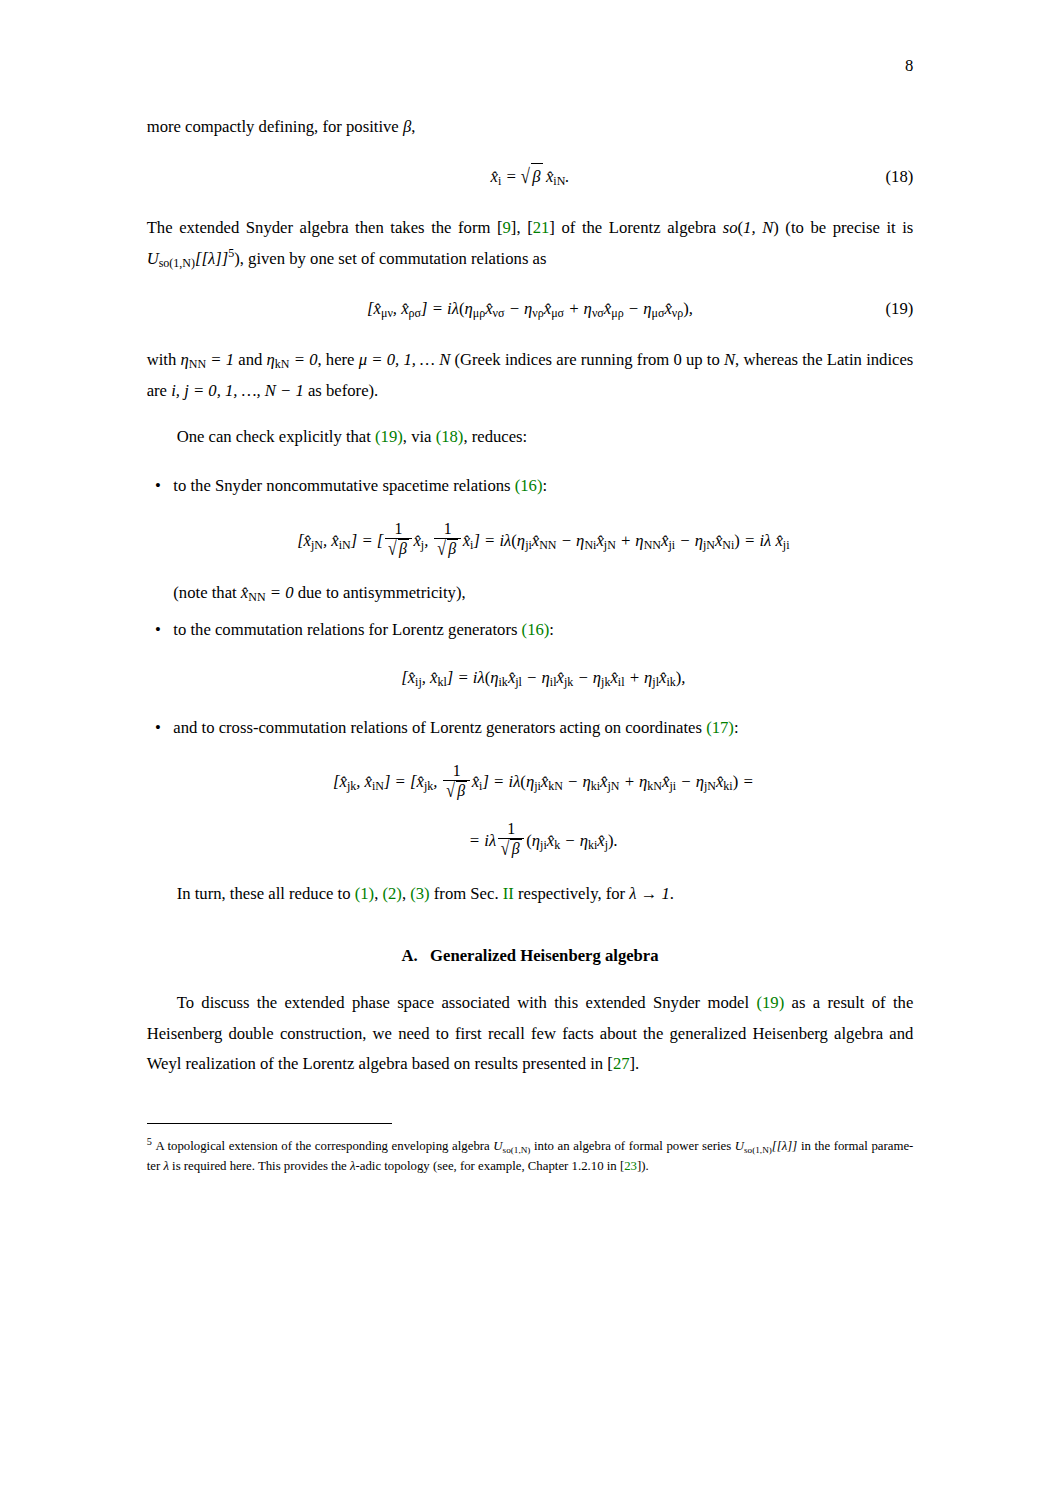8
more compactly defining, for positive β,
x̂i = √β x̂iN. (18)
The extended Snyder algebra then takes the form [9], [21] of the Lorentz algebra so(1, N) (to be precise it is Uso(1,N)[[λ]]5), given by one set of commutation relations as
[x̂μν, x̂ρσ] = iλ(ημρx̂νσ − ηνρx̂μσ + ηνσx̂μρ − ημσx̂νρ), (19)
with ηNN = 1 and ηkN = 0, here μ = 0, 1, … N (Greek indices are running from 0 up to N, whereas the Latin indices are i, j = 0, 1, …, N − 1 as before).
One can check explicitly that (19), via (18), reduces:
to the Snyder noncommutative spacetime relations (16):
[x̂jN, x̂iN] = [1√βx̂j, 1√βx̂i] = iλ(ηjix̂NN − ηNix̂jN + ηNNx̂ji − ηjNx̂Ni) = iλ x̂ji
(note that x̂NN = 0 due to antisymmetricity),
to the commutation relations for Lorentz generators (16):
[x̂ij, x̂kl] = iλ(ηikx̂jl − ηilx̂jk − ηjkx̂il + ηjlx̂ik),
and to cross-commutation relations of Lorentz generators acting on coordinates (17):
[x̂jk, x̂iN] = [x̂jk, 1√βx̂i] = iλ(ηjix̂kN − ηkix̂jN + ηkNx̂ji − ηjNx̂ki) =
= iλ1√β(ηjix̂k − ηkix̂j).
In turn, these all reduce to (1), (2), (3) from Sec. II respectively, for λ → 1.
A. Generalized Heisenberg algebra
To discuss the extended phase space associated with this extended Snyder model (19) as a result of the Heisenberg double construction, we need to first recall few facts about the generalized Heisenberg algebra and Weyl realization of the Lorentz algebra based on results presented in [27].
5 A topological extension of the corresponding enveloping algebra Uso(1,N) into an algebra of formal power series Uso(1,N)[[λ]] in the formal parameter λ is required here. This provides the λ-adic topology (see, for example, Chapter 1.2.10 in [23]).